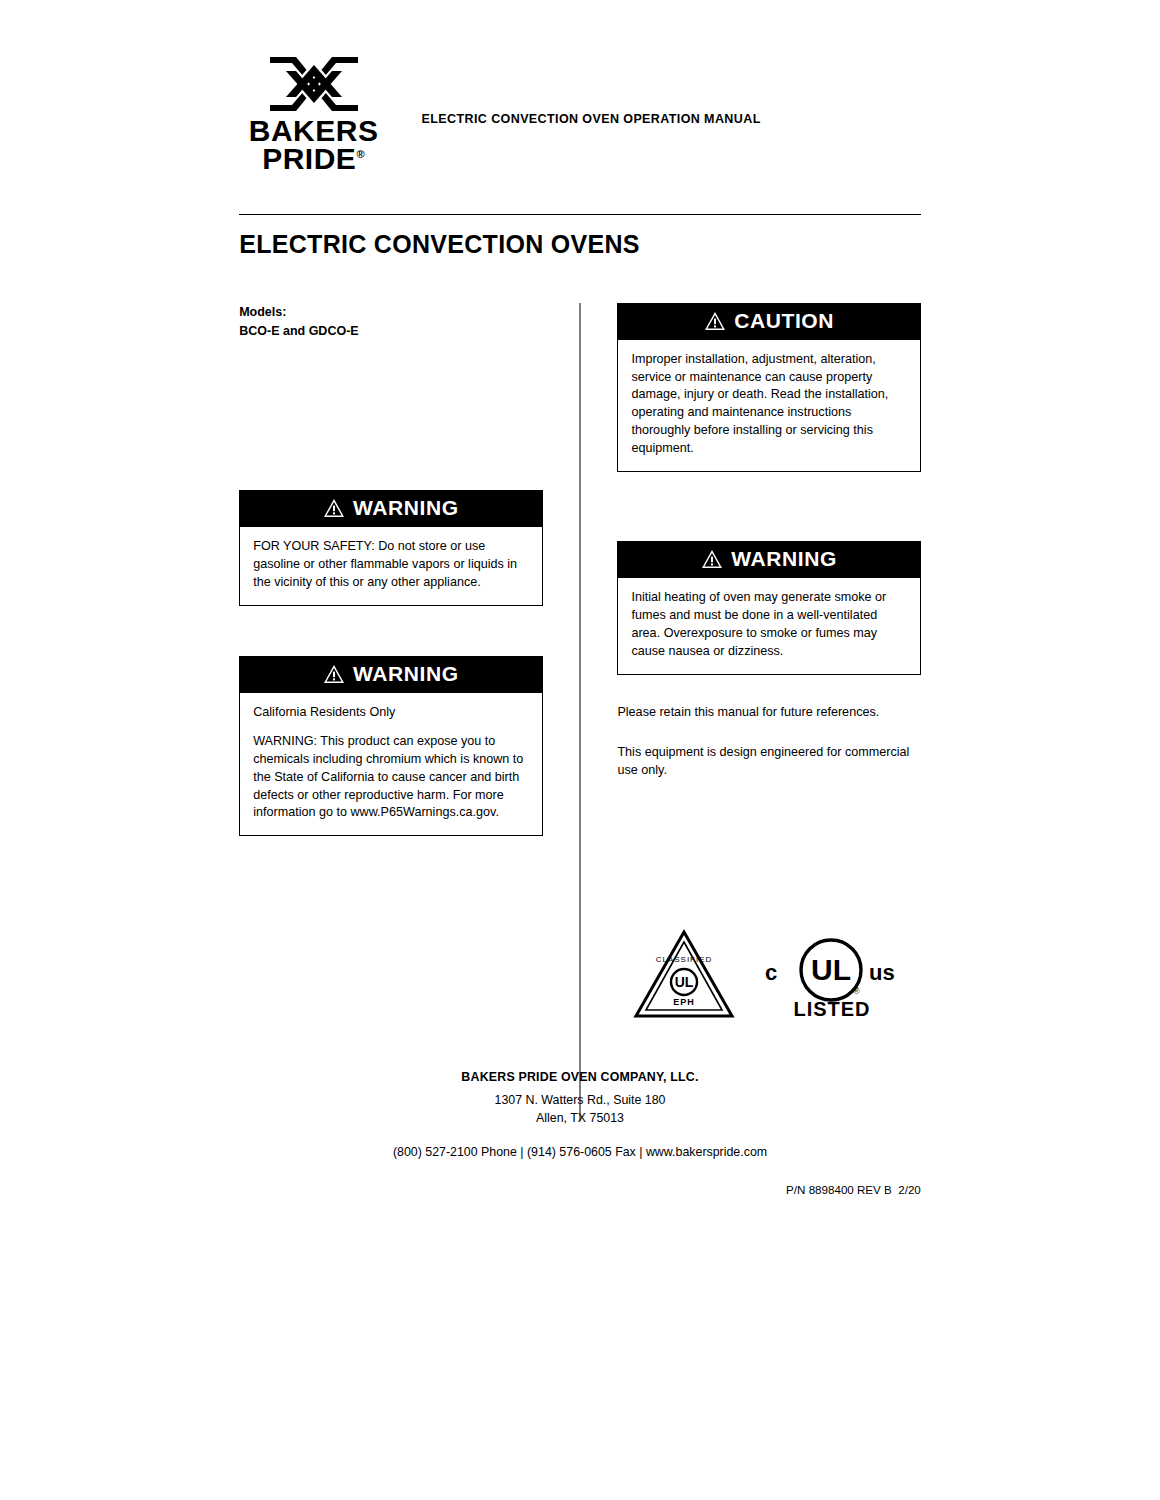BAKERS
PRIDE®
ELECTRIC CONVECTION OVEN OPERATION MANUAL
ELECTRIC CONVECTION OVENS
Models: BCO-E and GDCO-E
WARNING
FOR YOUR SAFETY: Do not store or use gasoline or other flammable vapors or liquids in the vicinity of this or any other appliance.
WARNING
California Residents Only
WARNING: This product can expose you to chemicals including chromium which is known to the State of California to cause cancer and birth defects or other reproductive harm. For more information go to www.P65Warnings.ca.gov.
CAUTION
Improper installation, adjustment, alteration, service or maintenance can cause property damage, injury or death. Read the installation, operating and maintenance instructions thoroughly before installing or servicing this equipment.
WARNING
Initial heating of oven may generate smoke or fumes and must be done in a well-ventilated area. Overexposure to smoke or fumes may cause nausea or dizziness.
Please retain this manual for future references.
This equipment is design engineered for commercial use only.
CLASSIFIED UL EPH c UL ® us LISTED
BAKERS PRIDE OVEN COMPANY, LLC.
1307 N. Watters Rd., Suite 180
Allen, TX 75013
(800) 527-2100 Phone | (914) 576-0605 Fax | www.bakerspride.com
P/N 8898400 REV B 2/20